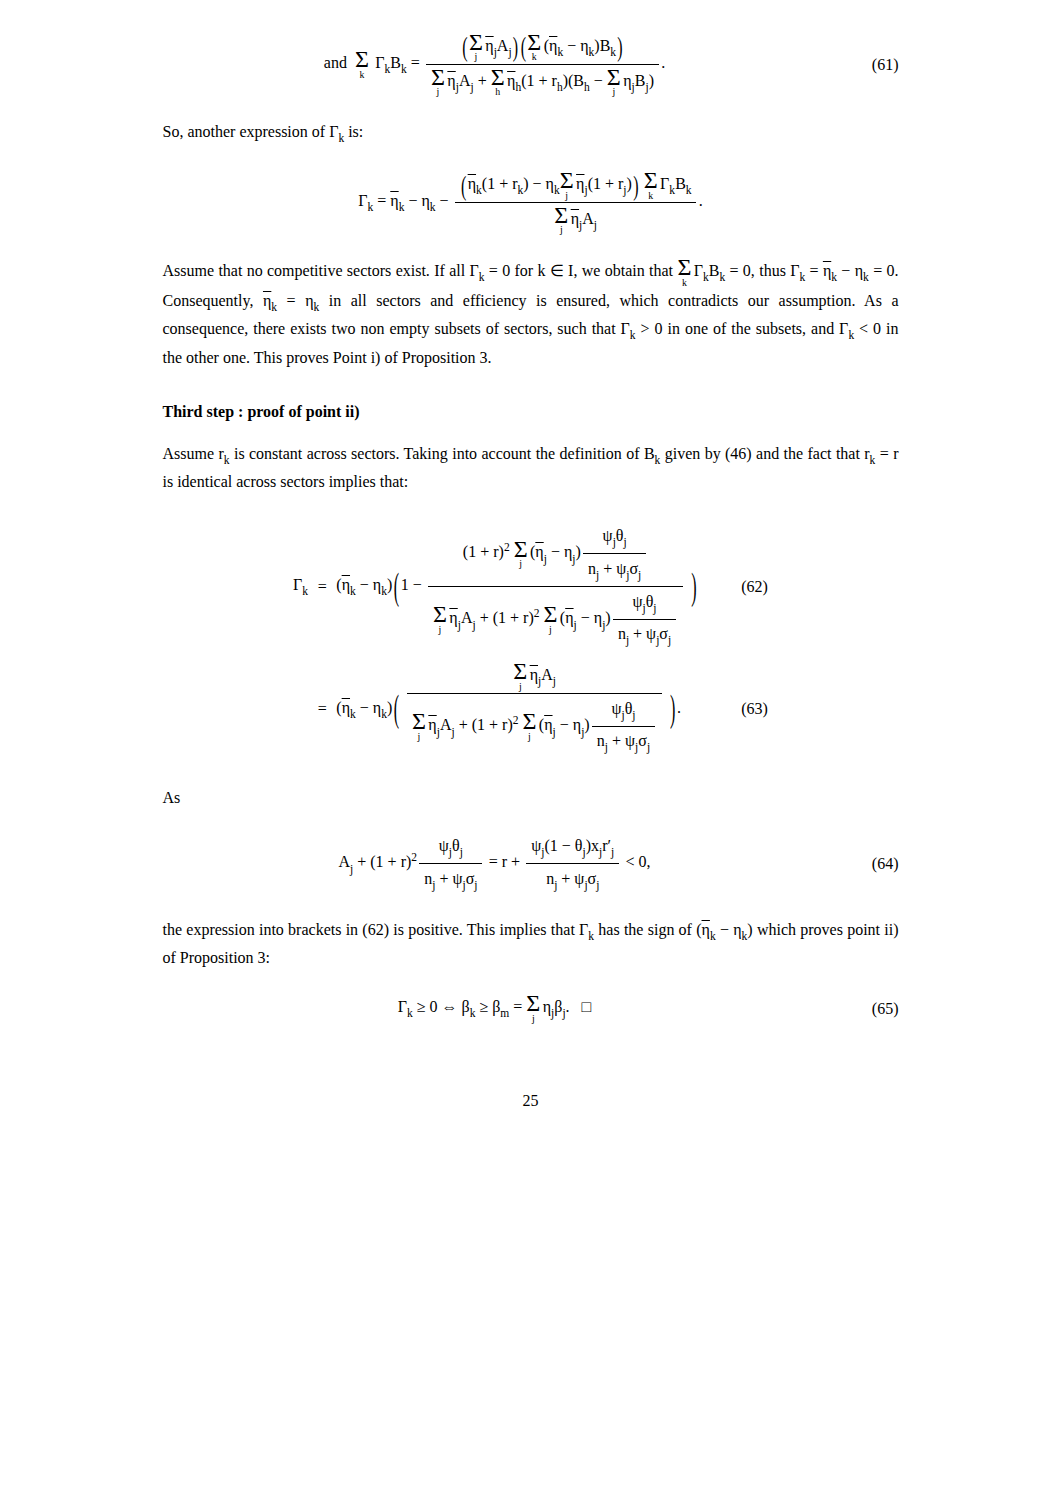and Σk Γk Bk = (Σj ηj Aj)(Σk(ηk − ηk)Bk) Σj ηj Aj + Σh ηh(1 + rh)(Bh − Σjηj Bj) .
(61)
So, another expression of Γk is:
Γk = ηk − ηk − (ηk(1 + rk) − ηkΣj ηj(1 + rj)) Σk Γk Bk Σj ηj Aj .
Assume that no competitive sectors exist. If all Γk = 0 for k ∈ I, we obtain that Σk Γk Bk = 0, thus Γk = ηk − ηk = 0. Consequently, ηk = ηk in all sectors and efficiency is ensured, which contradicts our assumption. As a consequence, there exists two non empty subsets of sectors, such that Γk > 0 in one of the subsets, and Γk < 0 in the other one. This proves Point i) of Proposition 3.
Third step : proof of point ii)
Assume rk is constant across sectors. Taking into account the definition of Bk given by (46) and the fact that rk = r is identical across sectors implies that:
| Γ k | = | ( η k − η k ) ( 1 − (1 + r) 2 Σ j ( η j − η j ) ψ j θ j n j + ψ j σ j Σ j η j A j + (1 + r) 2 Σ j ( η j − η j ) ψ j θ j n j + ψ j σ j ) | (62) |
| | = | ( η k − η k ) ( Σ j η j A j Σ j η j A j + (1 + r) 2 Σ j ( η j − η j ) ψ j θ j n j + ψ j σ j ) . | (63) |
As
Aj + (1 + r)2 ψjθj nj + ψjσj = r + ψj(1 − θj)xjr′j nj + ψjσj < 0,
(64)
the expression into brackets in (62) is positive. This implies that Γk has the sign of (ηk − ηk) which proves point ii) of Proposition 3:
Γk ≥ 0 ⇔ βk ≥ βm = Σjηjβj. □
(65)
25